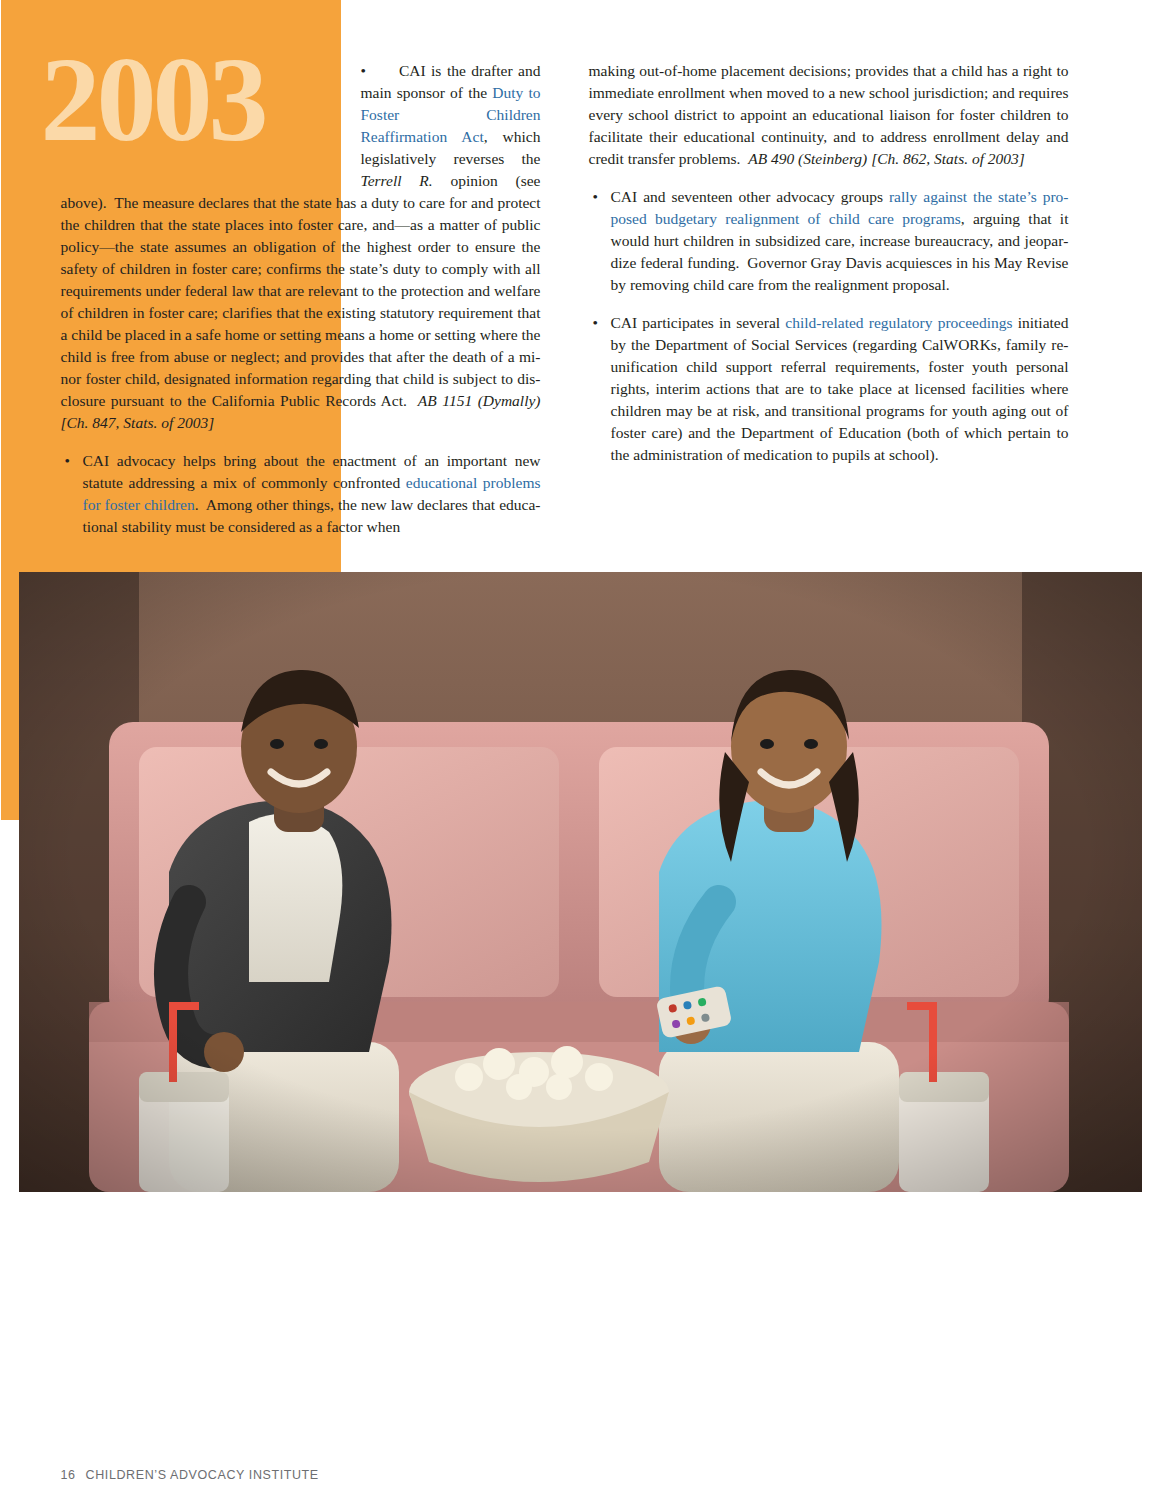2003
• CAI is the drafter and main sponsor of the Duty to Foster Children Reaffirmation Act, which legislatively reverses the Terrell R. opinion (see above). The measure declares that the state has a duty to care for and protect the children that the state places into foster care, and—as a matter of public policy—the state assumes an obligation of the highest order to ensure the safety of children in foster care; confirms the state’s duty to comply with all requirements under federal law that are relevant to the protection and welfare of children in foster care; clarifies that the existing statutory requirement that a child be placed in a safe home or setting means a home or setting where the child is free from abuse or neglect; and provides that after the death of a minor foster child, designated information regarding that child is subject to disclosure pursuant to the California Public Records Act. AB 1151 (Dymally) [Ch. 847, Stats. of 2003]
CAI advocacy helps bring about the enactment of an important new statute addressing a mix of commonly confronted educational problems for foster children. Among other things, the new law declares that educational stability must be considered as a factor when
making out-of-home placement decisions; provides that a child has a right to immediate enrollment when moved to a new school jurisdiction; and requires every school district to appoint an educational liaison for foster children to facilitate their educational continuity, and to address enrollment delay and credit transfer problems. AB 490 (Steinberg) [Ch. 862, Stats. of 2003]
CAI and seventeen other advocacy groups rally against the state’s proposed budgetary realignment of child care programs, arguing that it would hurt children in subsidized care, increase bureaucracy, and jeopardize federal funding. Governor Gray Davis acquiesces in his May Revise by removing child care from the realignment proposal.
CAI participates in several child-related regulatory proceedings initiated by the Department of Social Services (regarding CalWORKs, family reunification child support referral requirements, foster youth personal rights, interim actions that are to take place at licensed facilities where children may be at risk, and transitional programs for youth aging out of foster care) and the Department of Education (both of which pertain to the administration of medication to pupils at school).
16 CHILDREN’S ADVOCACY INSTITUTE